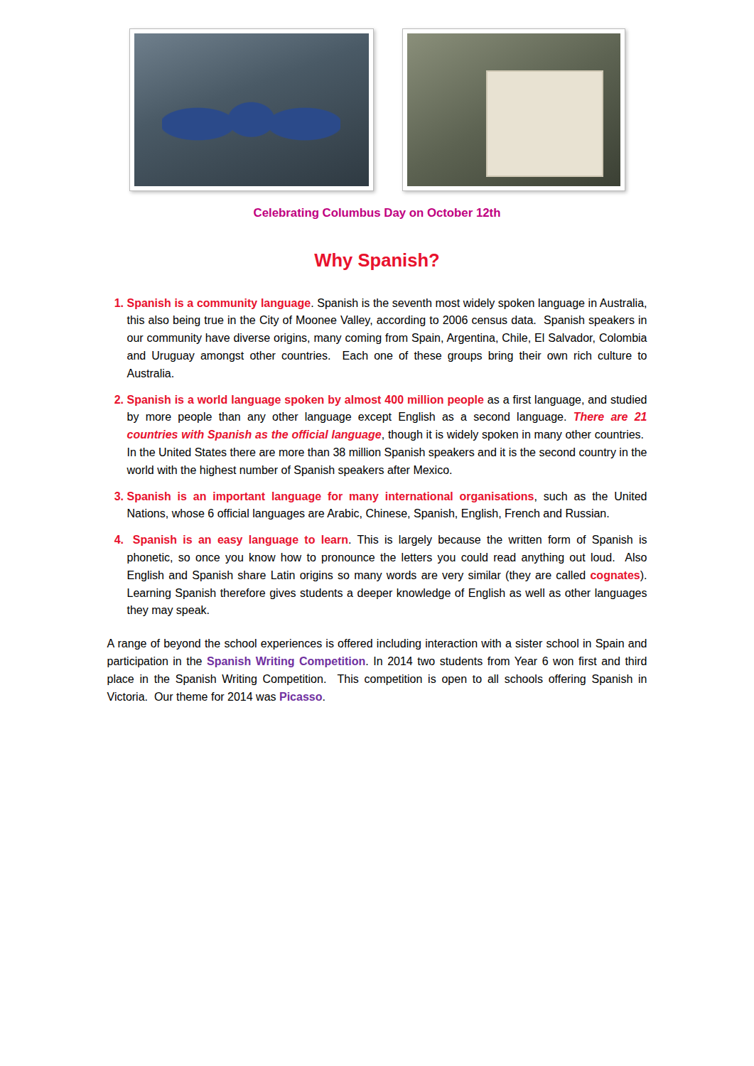Celebrating Columbus Day on October 12th
Why Spanish?
Spanish is a community language. Spanish is the seventh most widely spoken language in Australia, this also being true in the City of Moonee Valley, according to 2006 census data. Spanish speakers in our community have diverse origins, many coming from Spain, Argentina, Chile, El Salvador, Colombia and Uruguay amongst other countries. Each one of these groups bring their own rich culture to Australia.
Spanish is a world language spoken by almost 400 million people as a first language, and studied by more people than any other language except English as a second language. There are 21 countries with Spanish as the official language, though it is widely spoken in many other countries. In the United States there are more than 38 million Spanish speakers and it is the second country in the world with the highest number of Spanish speakers after Mexico.
Spanish is an important language for many international organisations, such as the United Nations, whose 6 official languages are Arabic, Chinese, Spanish, English, French and Russian.
Spanish is an easy language to learn. This is largely because the written form of Spanish is phonetic, so once you know how to pronounce the letters you could read anything out loud. Also English and Spanish share Latin origins so many words are very similar (they are called cognates). Learning Spanish therefore gives students a deeper knowledge of English as well as other languages they may speak.
A range of beyond the school experiences is offered including interaction with a sister school in Spain and participation in the Spanish Writing Competition. In 2014 two students from Year 6 won first and third place in the Spanish Writing Competition. This competition is open to all schools offering Spanish in Victoria. Our theme for 2014 was Picasso.